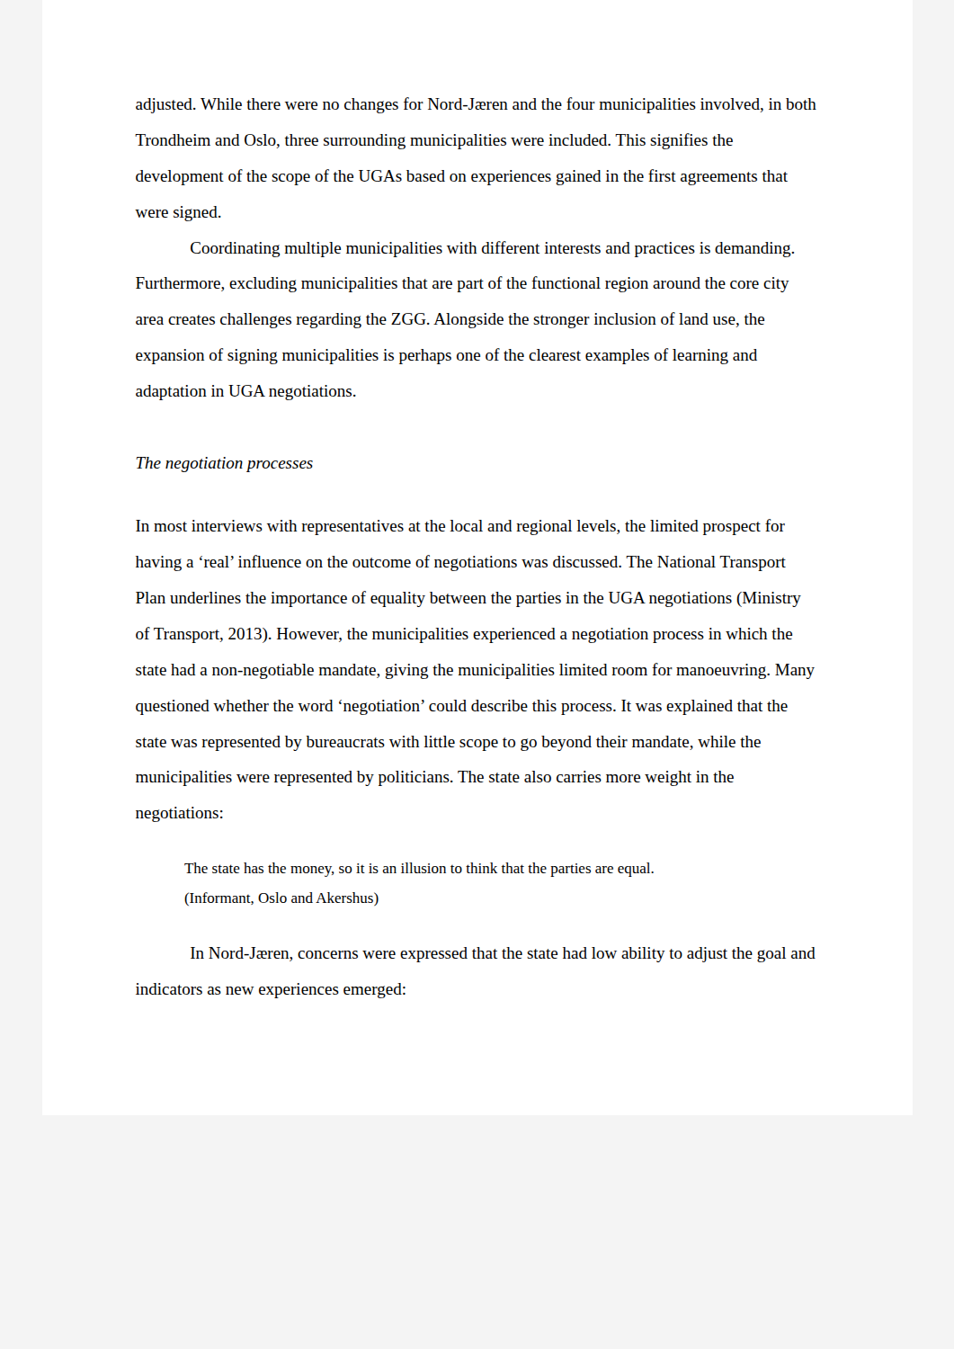adjusted. While there were no changes for Nord-Jæren and the four municipalities involved, in both Trondheim and Oslo, three surrounding municipalities were included. This signifies the development of the scope of the UGAs based on experiences gained in the first agreements that were signed.
Coordinating multiple municipalities with different interests and practices is demanding. Furthermore, excluding municipalities that are part of the functional region around the core city area creates challenges regarding the ZGG. Alongside the stronger inclusion of land use, the expansion of signing municipalities is perhaps one of the clearest examples of learning and adaptation in UGA negotiations.
The negotiation processes
In most interviews with representatives at the local and regional levels, the limited prospect for having a ‘real’ influence on the outcome of negotiations was discussed. The National Transport Plan underlines the importance of equality between the parties in the UGA negotiations (Ministry of Transport, 2013). However, the municipalities experienced a negotiation process in which the state had a non-negotiable mandate, giving the municipalities limited room for manoeuvring. Many questioned whether the word ‘negotiation’ could describe this process. It was explained that the state was represented by bureaucrats with little scope to go beyond their mandate, while the municipalities were represented by politicians. The state also carries more weight in the negotiations:
The state has the money, so it is an illusion to think that the parties are equal.
(Informant, Oslo and Akershus)
In Nord-Jæren, concerns were expressed that the state had low ability to adjust the goal and indicators as new experiences emerged: